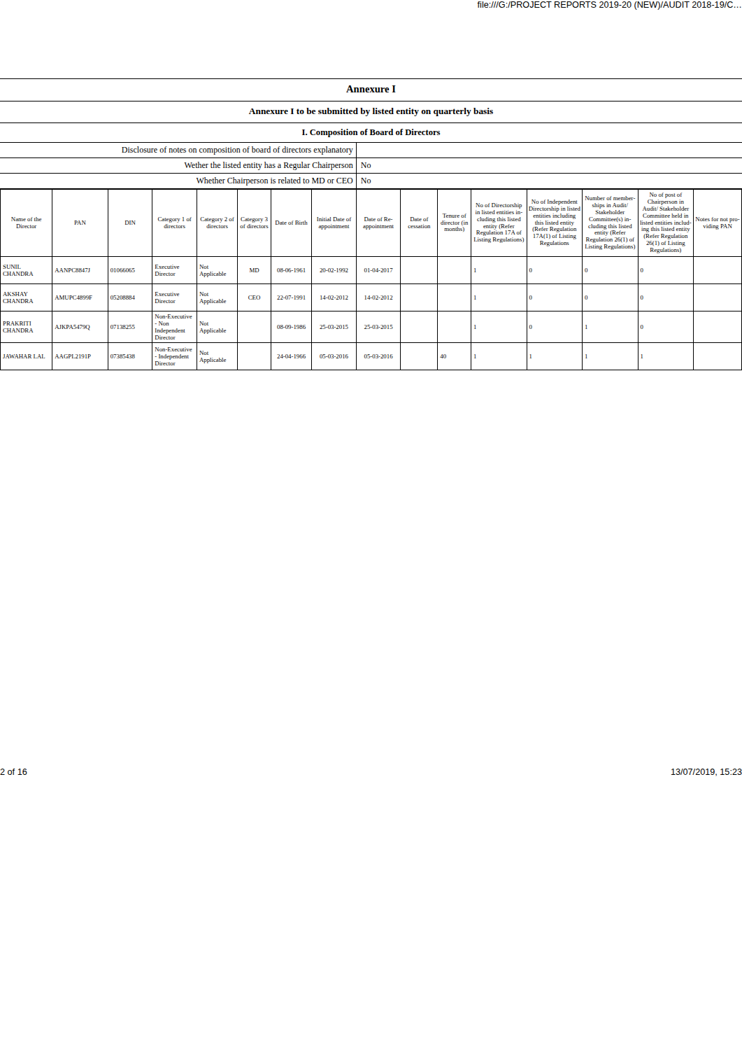file:///G:/PROJECT REPORTS 2019-20 (NEW)/AUDIT 2018-19/C…
Annexure I
Annexure I to be submitted by listed entity on quarterly basis
I. Composition of Board of Directors
| Disclosure of notes on composition of board of directors explanatory | |
| Wether the listed entity has a Regular Chairperson | No |
| Whether Chairperson is related to MD or CEO | No |
| Name of the Director | PAN | DIN | Category 1 of directors | Category 2 of directors | Category 3 of directors | Date of Birth | Initial Date of appointment | Date of Re-appointment | Date of cessation | Tenure of director (in months) | No of Directorship in listed entities including this listed entity (Refer Regulation 17A of Listing Regulations) | No of Independent Directorship in listed entities including this listed entity (Refer Regulation 17A(1) of Listing Regulations | Number of memberships in Audit/ Stakeholder Committee(s) including this listed entity (Refer Regulation 26(1) of Listing Regulations) | No of post of Chairperson in Audit/ Stakeholder Committee held in listed entities including this listed entity (Refer Regulation 26(1) of Listing Regulations) | Notes for not providing PAN |
| --- | --- | --- | --- | --- | --- | --- | --- | --- | --- | --- | --- | --- | --- | --- | --- |
| SUNIL CHANDRA | AANPC8847J | 01066065 | Executive Director | Not Applicable | MD | 08-06-1961 | 20-02-1992 | 01-04-2017 | | | 1 | 0 | 0 | 0 | |
| AKSHAY CHANDRA | AMUPC4899F | 05208884 | Executive Director | Not Applicable | CEO | 22-07-1991 | 14-02-2012 | 14-02-2012 | | | 1 | 0 | 0 | 0 | |
| PRAKRITI CHANDRA | AJKPA5479Q | 07138255 | Non-Executive - Non Independent Director | Not Applicable | | 08-09-1986 | 25-03-2015 | 25-03-2015 | | | 1 | 0 | 1 | 0 | |
| JAWAHAR LAL | AAGPL2191P | 07385438 | Non-Executive - Independent Director | Not Applicable | | 24-04-1966 | 05-03-2016 | 05-03-2016 | | 40 | 1 | 1 | 1 | 1 | |
2 of 16
13/07/2019, 15:23